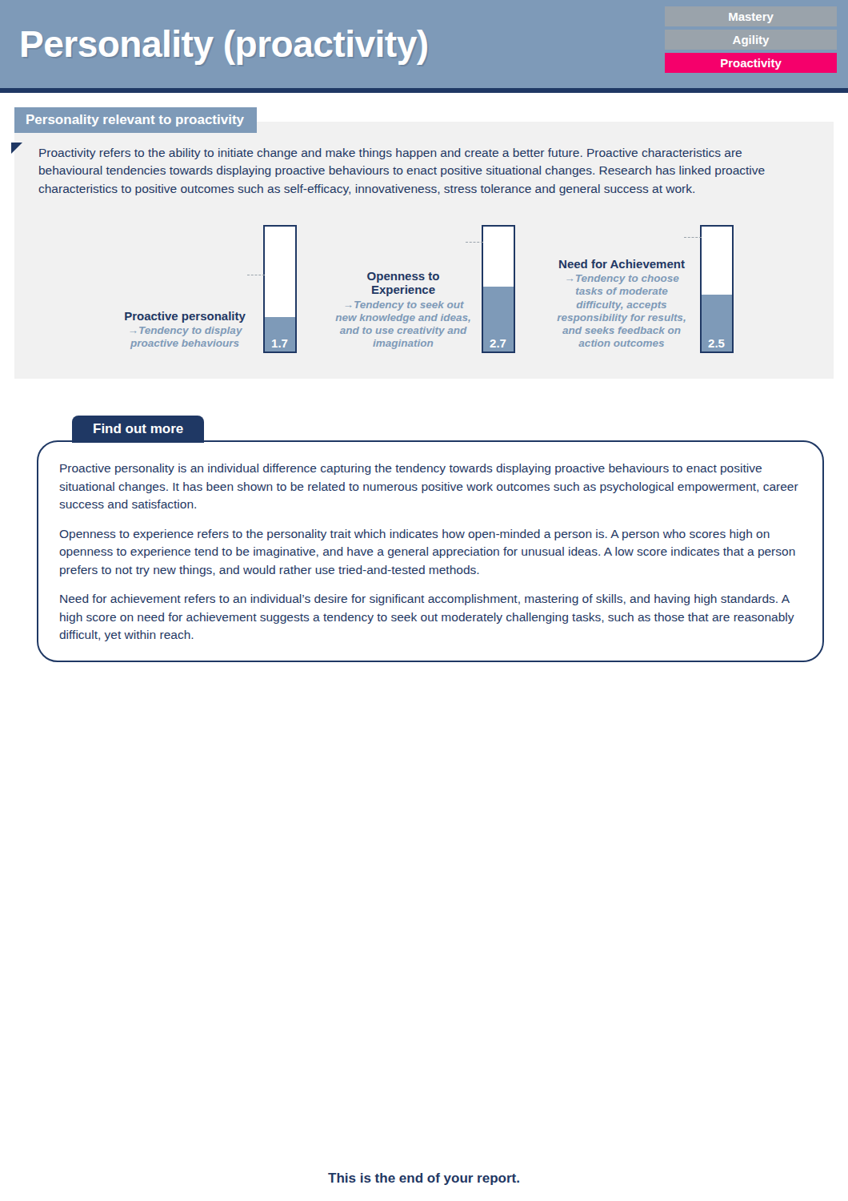Personality (proactivity)
Mastery
Agility
Proactivity
Personality relevant to proactivity
Proactivity refers to the ability to initiate change and make things happen and create a better future. Proactive characteristics are behavioural tendencies towards displaying proactive behaviours to enact positive situational changes. Research has linked proactive characteristics to positive outcomes such as self-efficacy, innovativeness, stress tolerance and general success at work.
Proactive personality
→Tendency to display proactive behaviours
1.7
Openness to Experience
→Tendency to seek out new knowledge and ideas, and to use creativity and imagination
2.7
Need for Achievement
→Tendency to choose tasks of moderate difficulty, accepts responsibility for results, and seeks feedback on action outcomes
2.5
Find out more
Proactive personality is an individual difference capturing the tendency towards displaying proactive behaviours to enact positive situational changes. It has been shown to be related to numerous positive work outcomes such as psychological empowerment, career success and satisfaction.
Openness to experience refers to the personality trait which indicates how open-minded a person is. A person who scores high on openness to experience tend to be imaginative, and have a general appreciation for unusual ideas. A low score indicates that a person prefers to not try new things, and would rather use tried-and-tested methods.
Need for achievement refers to an individual’s desire for significant accomplishment, mastering of skills, and having high standards. A high score on need for achievement suggests a tendency to seek out moderately challenging tasks, such as those that are reasonably difficult, yet within reach.
This is the end of your report.